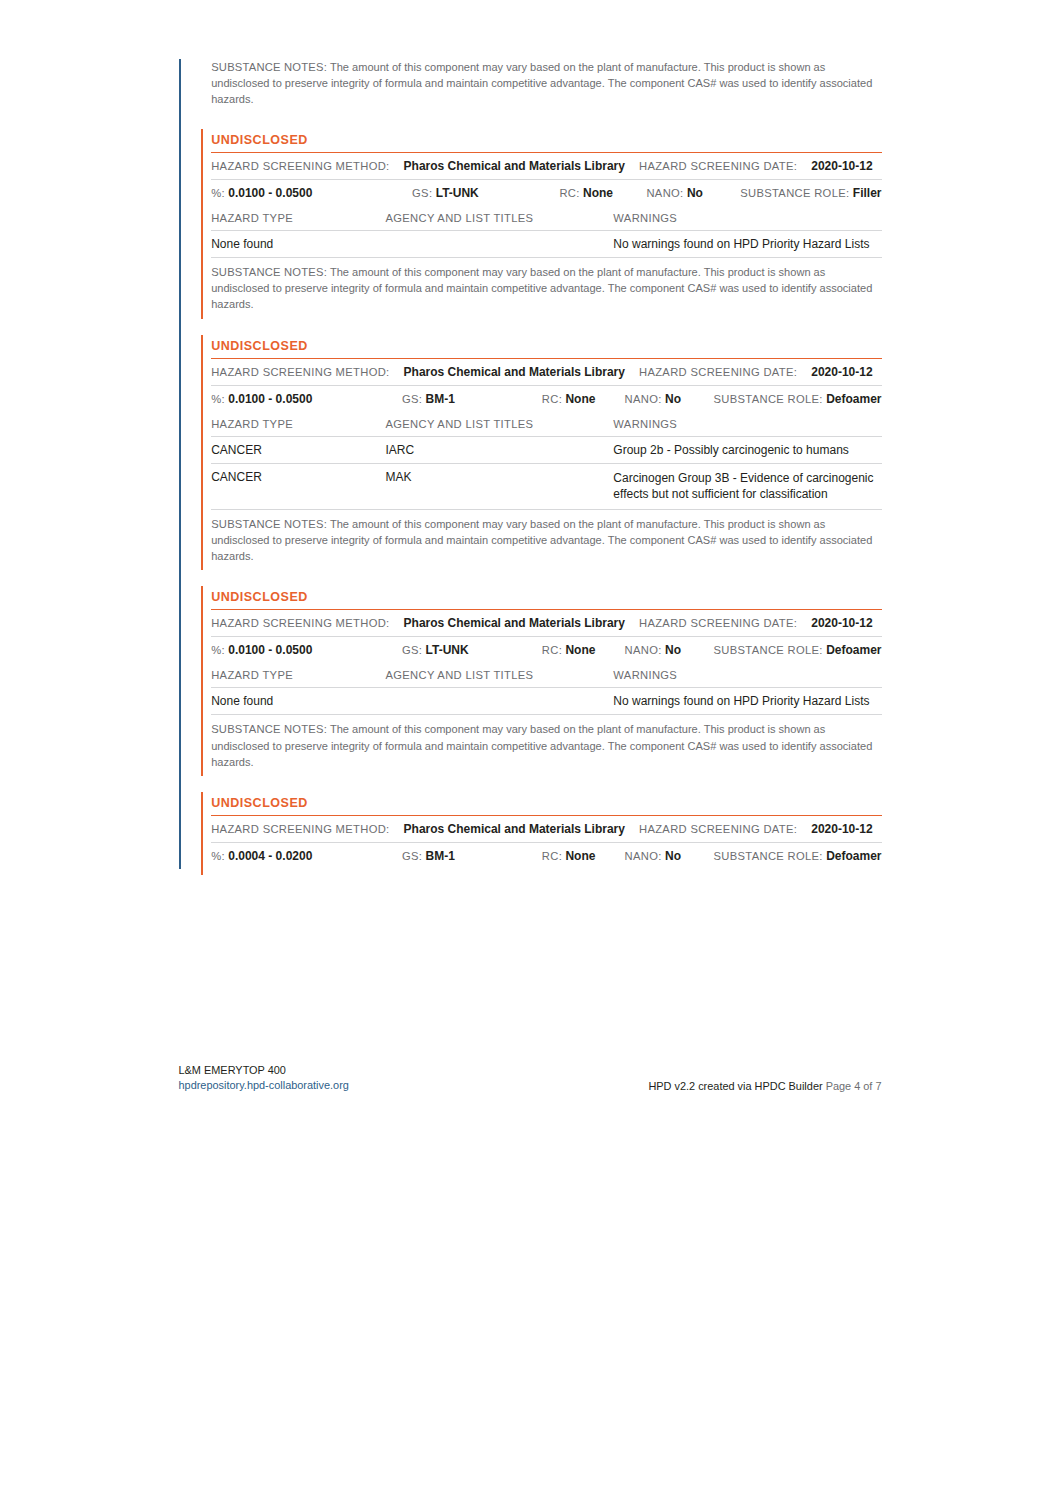SUBSTANCE NOTES: The amount of this component may vary based on the plant of manufacture. This product is shown as undisclosed to preserve integrity of formula and maintain competitive advantage. The component CAS# was used to identify associated hazards.
UNDISCLOSED
HAZARD SCREENING METHOD: Pharos Chemical and Materials Library HAZARD SCREENING DATE: 2020-10-12
%: 0.0100 - 0.0500
GS: LT-UNK
RC: None
NANO: No
SUBSTANCE ROLE: Filler
HAZARD TYPE
AGENCY AND LIST TITLES
WARNINGS
None found
No warnings found on HPD Priority Hazard Lists
SUBSTANCE NOTES: The amount of this component may vary based on the plant of manufacture. This product is shown as undisclosed to preserve integrity of formula and maintain competitive advantage. The component CAS# was used to identify associated hazards.
UNDISCLOSED
HAZARD SCREENING METHOD: Pharos Chemical and Materials Library HAZARD SCREENING DATE: 2020-10-12
%: 0.0100 - 0.0500
GS: BM-1
RC: None
NANO: No
SUBSTANCE ROLE: Defoamer
HAZARD TYPE
AGENCY AND LIST TITLES
WARNINGS
CANCER
IARC
Group 2b - Possibly carcinogenic to humans
CANCER
MAK
Carcinogen Group 3B - Evidence of carcinogenic effects but not sufficient for classification
SUBSTANCE NOTES: The amount of this component may vary based on the plant of manufacture. This product is shown as undisclosed to preserve integrity of formula and maintain competitive advantage. The component CAS# was used to identify associated hazards.
UNDISCLOSED
HAZARD SCREENING METHOD: Pharos Chemical and Materials Library HAZARD SCREENING DATE: 2020-10-12
%: 0.0100 - 0.0500
GS: LT-UNK
RC: None
NANO: No
SUBSTANCE ROLE: Defoamer
HAZARD TYPE
AGENCY AND LIST TITLES
WARNINGS
None found
No warnings found on HPD Priority Hazard Lists
SUBSTANCE NOTES: The amount of this component may vary based on the plant of manufacture. This product is shown as undisclosed to preserve integrity of formula and maintain competitive advantage. The component CAS# was used to identify associated hazards.
UNDISCLOSED
HAZARD SCREENING METHOD: Pharos Chemical and Materials Library HAZARD SCREENING DATE: 2020-10-12
%: 0.0004 - 0.0200
GS: BM-1
RC: None
NANO: No
SUBSTANCE ROLE: Defoamer
L&M EMERYTOP 400
hpdrepository.hpd-collaborative.org
HPD v2.2 created via HPDC Builder Page 4 of 7